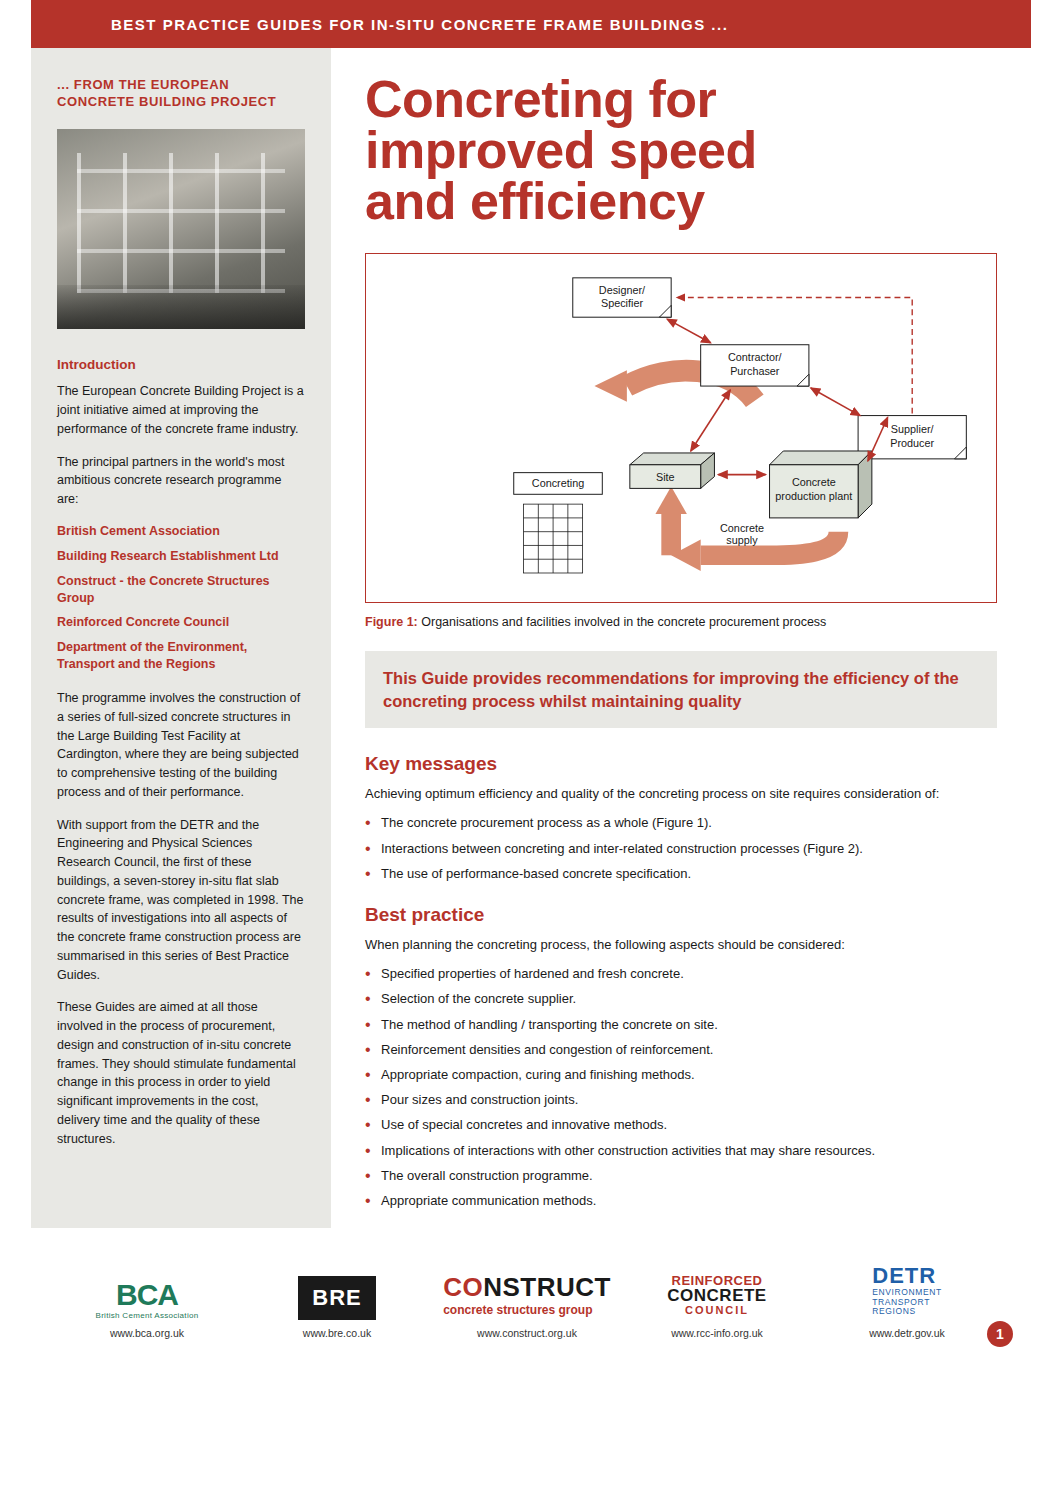BEST PRACTICE GUIDES FOR IN-SITU CONCRETE FRAME BUILDINGS ...
... from the European
Concrete Building Project
Introduction
The European Concrete Building Project is a joint initiative aimed at improving the performance of the concrete frame industry.
The principal partners in the world's most ambitious concrete research programme are:
British Cement Association
Building Research Establishment Ltd
Construct - the Concrete Structures Group
Reinforced Concrete Council
Department of the Environment, Transport and the Regions
The programme involves the construction of a series of full-sized concrete structures in the Large Building Test Facility at Cardington, where they are being subjected to comprehensive testing of the building process and of their performance.
With support from the DETR and the Engineering and Physical Sciences Research Council, the first of these buildings, a seven-storey in-situ flat slab concrete frame, was completed in 1998. The results of investigations into all aspects of the concrete frame construction process are summarised in this series of Best Practice Guides.
These Guides are aimed at all those involved in the process of procurement, design and construction of in-situ concrete frames. They should stimulate fundamental change in this process in order to yield significant improvements in the cost, delivery time and the quality of these structures.
Concreting for
improved speed
and efficiency
Designer/ Specifier Contractor/ Purchaser Supplier/ Producer Concreting Site Concrete production plant Concrete supply
Figure 1: Organisations and facilities involved in the concrete procurement process
This Guide provides recommendations for improving the efficiency of the concreting process whilst maintaining quality
Key messages
Achieving optimum efficiency and quality of the concreting process on site requires consideration of:
The concrete procurement process as a whole (Figure 1).
Interactions between concreting and inter-related construction processes (Figure 2).
The use of performance-based concrete specification.
Best practice
When planning the concreting process, the following aspects should be considered:
Specified properties of hardened and fresh concrete.
Selection of the concrete supplier.
The method of handling / transporting the concrete on site.
Reinforcement densities and congestion of reinforcement.
Appropriate compaction, curing and finishing methods.
Pour sizes and construction joints.
Use of special concretes and innovative methods.
Implications of interactions with other construction activities that may share resources.
The overall construction programme.
Appropriate communication methods.
BCABritish Cement Association
www.bca.org.uk
BRE
www.bre.co.uk
CO NSTRUCT
concrete structures group
www.construct.org.uk
REINFORCED
CONCRETE
COUNCIL
www.rcc-info.org.uk
DETR
Environment
Transport
Regions
www.detr.gov.uk
1